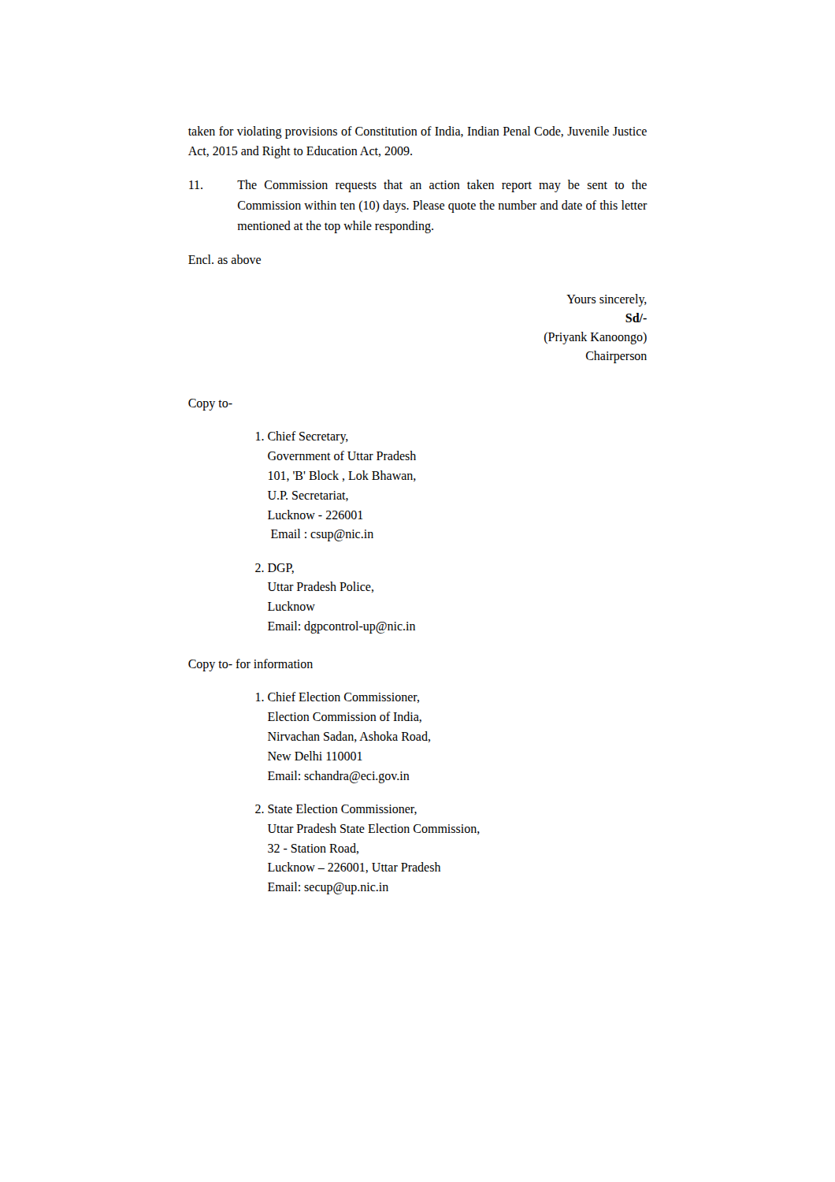taken for violating provisions of Constitution of India, Indian Penal Code, Juvenile Justice Act, 2015 and Right to Education Act, 2009.
11. The Commission requests that an action taken report may be sent to the Commission within ten (10) days. Please quote the number and date of this letter mentioned at the top while responding.
Encl. as above
Yours sincerely,
Sd/-
(Priyank Kanoongo)
Chairperson
Copy to-
Chief Secretary, Government of Uttar Pradesh 101, 'B' Block , Lok Bhawan, U.P. Secretariat, Lucknow - 226001 Email : csup@nic.in
DGP, Uttar Pradesh Police, Lucknow Email: dgpcontrol-up@nic.in
Copy to- for information
Chief Election Commissioner, Election Commission of India, Nirvachan Sadan, Ashoka Road, New Delhi 110001 Email: schandra@eci.gov.in
State Election Commissioner, Uttar Pradesh State Election Commission, 32 - Station Road, Lucknow – 226001, Uttar Pradesh Email: secup@up.nic.in